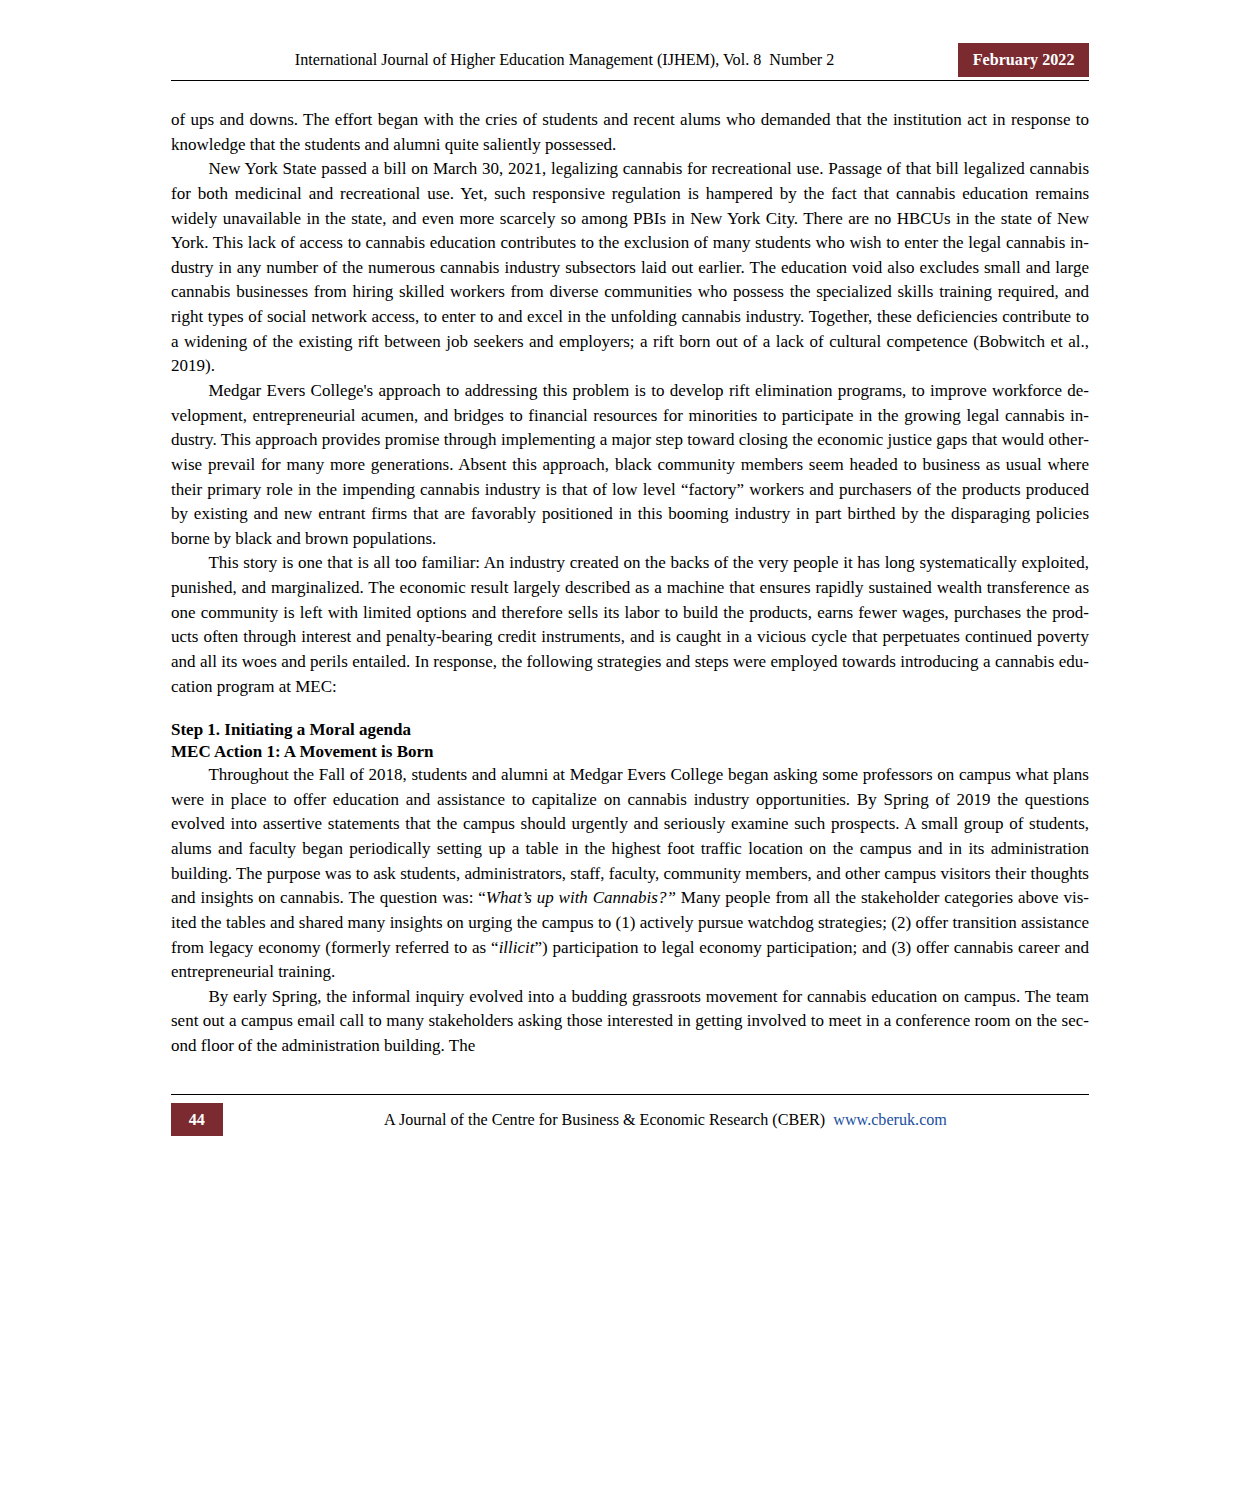International Journal of Higher Education Management (IJHEM), Vol. 8 Number 2
February 2022
of ups and downs. The effort began with the cries of students and recent alums who demanded that the institution act in response to knowledge that the students and alumni quite saliently possessed.
New York State passed a bill on March 30, 2021, legalizing cannabis for recreational use. Passage of that bill legalized cannabis for both medicinal and recreational use. Yet, such responsive regulation is hampered by the fact that cannabis education remains widely unavailable in the state, and even more scarcely so among PBIs in New York City. There are no HBCUs in the state of New York. This lack of access to cannabis education contributes to the exclusion of many students who wish to enter the legal cannabis industry in any number of the numerous cannabis industry subsectors laid out earlier. The education void also excludes small and large cannabis businesses from hiring skilled workers from diverse communities who possess the specialized skills training required, and right types of social network access, to enter to and excel in the unfolding cannabis industry. Together, these deficiencies contribute to a widening of the existing rift between job seekers and employers; a rift born out of a lack of cultural competence (Bobwitch et al., 2019).
Medgar Evers College's approach to addressing this problem is to develop rift elimination programs, to improve workforce development, entrepreneurial acumen, and bridges to financial resources for minorities to participate in the growing legal cannabis industry. This approach provides promise through implementing a major step toward closing the economic justice gaps that would otherwise prevail for many more generations. Absent this approach, black community members seem headed to business as usual where their primary role in the impending cannabis industry is that of low level “factory” workers and purchasers of the products produced by existing and new entrant firms that are favorably positioned in this booming industry in part birthed by the disparaging policies borne by black and brown populations.
This story is one that is all too familiar: An industry created on the backs of the very people it has long systematically exploited, punished, and marginalized. The economic result largely described as a machine that ensures rapidly sustained wealth transference as one community is left with limited options and therefore sells its labor to build the products, earns fewer wages, purchases the products often through interest and penalty-bearing credit instruments, and is caught in a vicious cycle that perpetuates continued poverty and all its woes and perils entailed. In response, the following strategies and steps were employed towards introducing a cannabis education program at MEC:
Step 1. Initiating a Moral agenda
MEC Action 1: A Movement is Born
Throughout the Fall of 2018, students and alumni at Medgar Evers College began asking some professors on campus what plans were in place to offer education and assistance to capitalize on cannabis industry opportunities. By Spring of 2019 the questions evolved into assertive statements that the campus should urgently and seriously examine such prospects. A small group of students, alums and faculty began periodically setting up a table in the highest foot traffic location on the campus and in its administration building. The purpose was to ask students, administrators, staff, faculty, community members, and other campus visitors their thoughts and insights on cannabis. The question was: “What’s up with Cannabis?” Many people from all the stakeholder categories above visited the tables and shared many insights on urging the campus to (1) actively pursue watchdog strategies; (2) offer transition assistance from legacy economy (formerly referred to as “illicit”) participation to legal economy participation; and (3) offer cannabis career and entrepreneurial training.
By early Spring, the informal inquiry evolved into a budding grassroots movement for cannabis education on campus. The team sent out a campus email call to many stakeholders asking those interested in getting involved to meet in a conference room on the second floor of the administration building. The
44
A Journal of the Centre for Business & Economic Research (CBER) www.cberuk.com